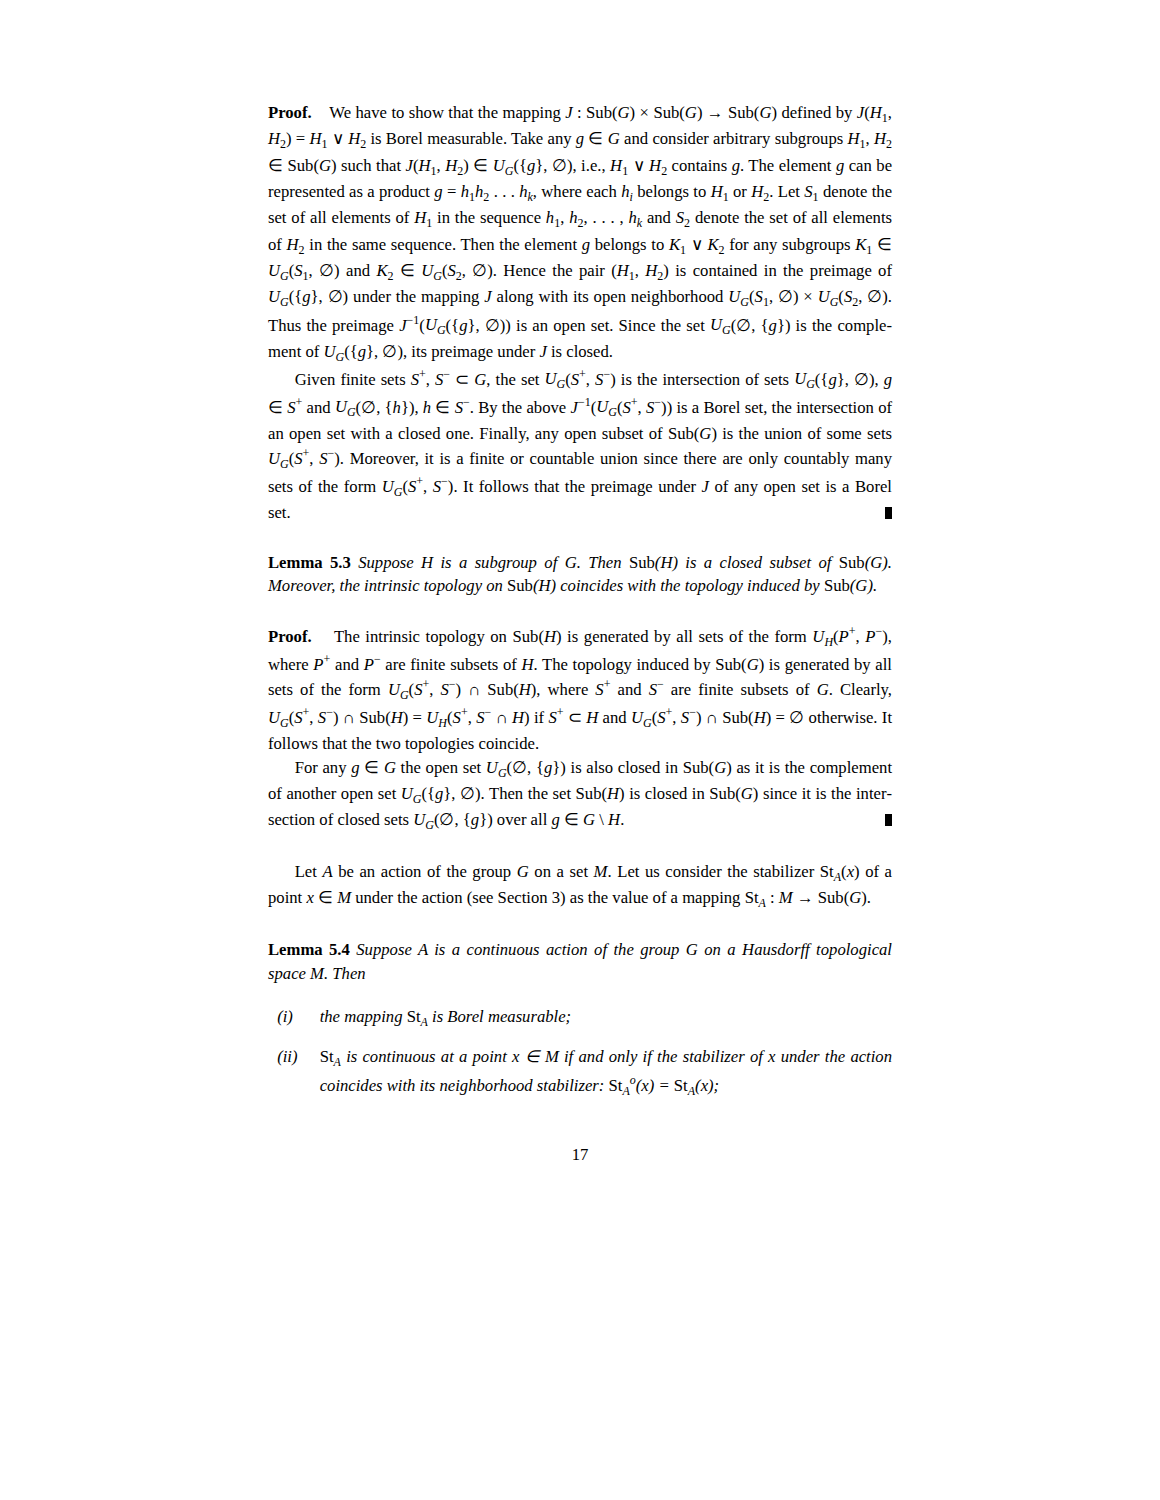Proof. We have to show that the mapping J : Sub(G) × Sub(G) → Sub(G) defined by J(H1, H2) = H1 ∨ H2 is Borel measurable. Take any g ∈ G and consider arbitrary subgroups H1, H2 ∈ Sub(G) such that J(H1, H2) ∈ UG({g}, ∅), i.e., H1 ∨ H2 contains g. The element g can be represented as a product g = h1h2 . . . hk, where each hi belongs to H1 or H2. Let S1 denote the set of all elements of H1 in the sequence h1, h2, . . . , hk and S2 denote the set of all elements of H2 in the same sequence. Then the element g belongs to K1 ∨ K2 for any subgroups K1 ∈ UG(S1, ∅) and K2 ∈ UG(S2, ∅). Hence the pair (H1, H2) is contained in the preimage of UG({g}, ∅) under the mapping J along with its open neighborhood UG(S1, ∅) × UG(S2, ∅). Thus the preimage J−1(UG({g}, ∅)) is an open set. Since the set UG(∅, {g}) is the complement of UG({g}, ∅), its preimage under J is closed.
Given finite sets S+, S− ⊂ G, the set UG(S+, S−) is the intersection of sets UG({g}, ∅), g ∈ S+ and UG(∅, {h}), h ∈ S−. By the above J−1(UG(S+, S−)) is a Borel set, the intersection of an open set with a closed one. Finally, any open subset of Sub(G) is the union of some sets UG(S+, S−). Moreover, it is a finite or countable union since there are only countably many sets of the form UG(S+, S−). It follows that the preimage under J of any open set is a Borel set.
Lemma 5.3 Suppose H is a subgroup of G. Then Sub(H) is a closed subset of Sub(G). Moreover, the intrinsic topology on Sub(H) coincides with the topology induced by Sub(G).
Proof. The intrinsic topology on Sub(H) is generated by all sets of the form UH(P+, P−), where P+ and P− are finite subsets of H. The topology induced by Sub(G) is generated by all sets of the form UG(S+, S−) ∩ Sub(H), where S+ and S− are finite subsets of G. Clearly, UG(S+, S−) ∩ Sub(H) = UH(S+, S− ∩ H) if S+ ⊂ H and UG(S+, S−) ∩ Sub(H) = ∅ otherwise. It follows that the two topologies coincide.
For any g ∈ G the open set UG(∅, {g}) is also closed in Sub(G) as it is the complement of another open set UG({g}, ∅). Then the set Sub(H) is closed in Sub(G) since it is the intersection of closed sets UG(∅, {g}) over all g ∈ G \ H.
Let A be an action of the group G on a set M. Let us consider the stabilizer StA(x) of a point x ∈ M under the action (see Section 3) as the value of a mapping StA : M → Sub(G).
Lemma 5.4 Suppose A is a continuous action of the group G on a Hausdorff topological space M. Then
(i) the mapping StA is Borel measurable;
(ii) StA is continuous at a point x ∈ M if and only if the stabilizer of x under the action coincides with its neighborhood stabilizer: StAo(x) = StA(x);
17